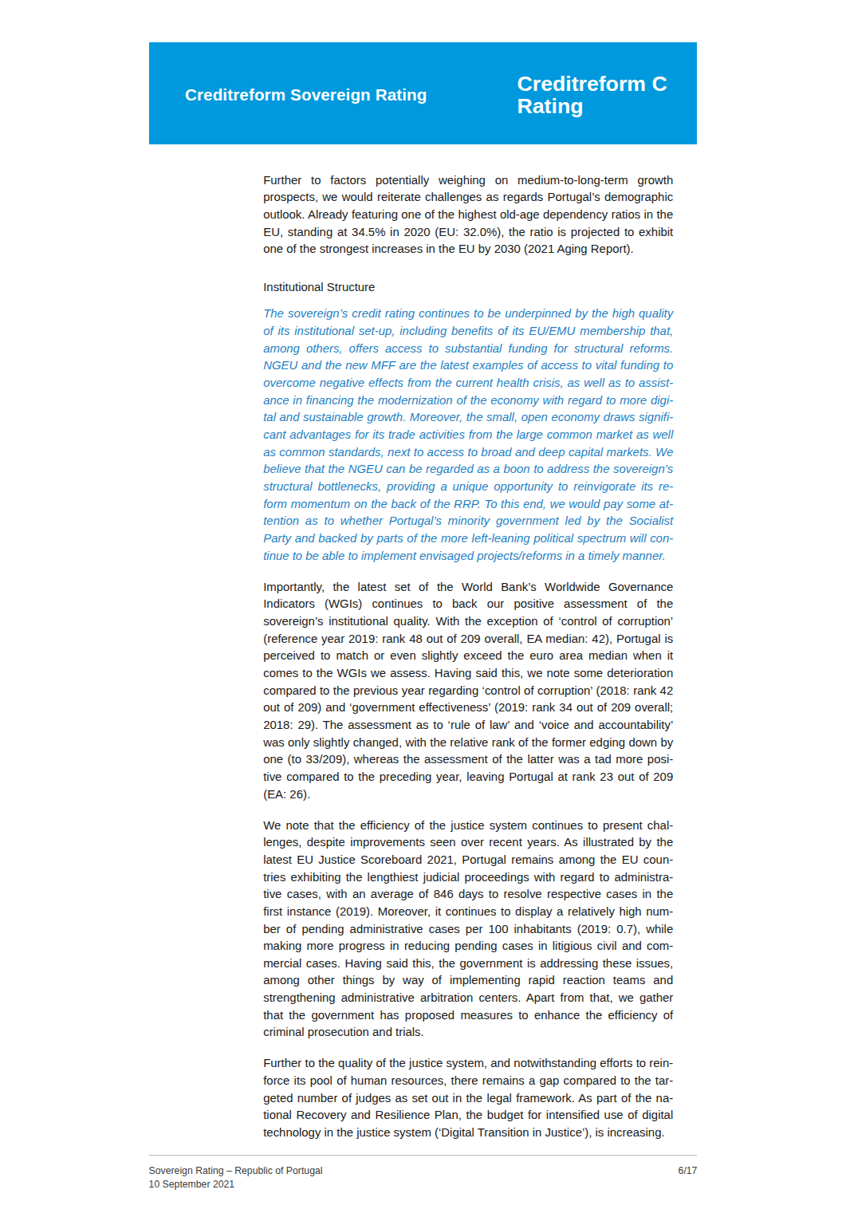Creditreform Sovereign Rating
Creditreform C
Rating
Further to factors potentially weighing on medium-to-long-term growth prospects, we would reiterate challenges as regards Portugal’s demographic outlook. Already featuring one of the highest old-age dependency ratios in the EU, standing at 34.5% in 2020 (EU: 32.0%), the ratio is projected to exhibit one of the strongest increases in the EU by 2030 (2021 Aging Report).
Institutional Structure
The sovereign’s credit rating continues to be underpinned by the high quality of its institutional set-up, including benefits of its EU/EMU membership that, among others, offers access to substantial funding for structural reforms. NGEU and the new MFF are the latest examples of access to vital funding to overcome negative effects from the current health crisis, as well as to assistance in financing the modernization of the economy with regard to more digital and sustainable growth. Moreover, the small, open economy draws significant advantages for its trade activities from the large common market as well as common standards, next to access to broad and deep capital markets. We believe that the NGEU can be regarded as a boon to address the sovereign’s structural bottlenecks, providing a unique opportunity to reinvigorate its reform momentum on the back of the RRP. To this end, we would pay some attention as to whether Portugal’s minority government led by the Socialist Party and backed by parts of the more left-leaning political spectrum will continue to be able to implement envisaged projects/reforms in a timely manner.
Importantly, the latest set of the World Bank’s Worldwide Governance Indicators (WGIs) continues to back our positive assessment of the sovereign’s institutional quality. With the exception of ‘control of corruption’ (reference year 2019: rank 48 out of 209 overall, EA median: 42), Portugal is perceived to match or even slightly exceed the euro area median when it comes to the WGIs we assess. Having said this, we note some deterioration compared to the previous year regarding ‘control of corruption’ (2018: rank 42 out of 209) and ‘government effectiveness’ (2019: rank 34 out of 209 overall; 2018: 29). The assessment as to ‘rule of law’ and ‘voice and accountability’ was only slightly changed, with the relative rank of the former edging down by one (to 33/209), whereas the assessment of the latter was a tad more positive compared to the preceding year, leaving Portugal at rank 23 out of 209 (EA: 26).
We note that the efficiency of the justice system continues to present challenges, despite improvements seen over recent years. As illustrated by the latest EU Justice Scoreboard 2021, Portugal remains among the EU countries exhibiting the lengthiest judicial proceedings with regard to administrative cases, with an average of 846 days to resolve respective cases in the first instance (2019). Moreover, it continues to display a relatively high number of pending administrative cases per 100 inhabitants (2019: 0.7), while making more progress in reducing pending cases in litigious civil and commercial cases. Having said this, the government is addressing these issues, among other things by way of implementing rapid reaction teams and strengthening administrative arbitration centers. Apart from that, we gather that the government has proposed measures to enhance the efficiency of criminal prosecution and trials.
Further to the quality of the justice system, and notwithstanding efforts to reinforce its pool of human resources, there remains a gap compared to the targeted number of judges as set out in the legal framework. As part of the national Recovery and Resilience Plan, the budget for intensified use of digital technology in the justice system (‘Digital Transition in Justice’), is increasing.
Sovereign Rating – Republic of Portugal
10 September 2021
6/17